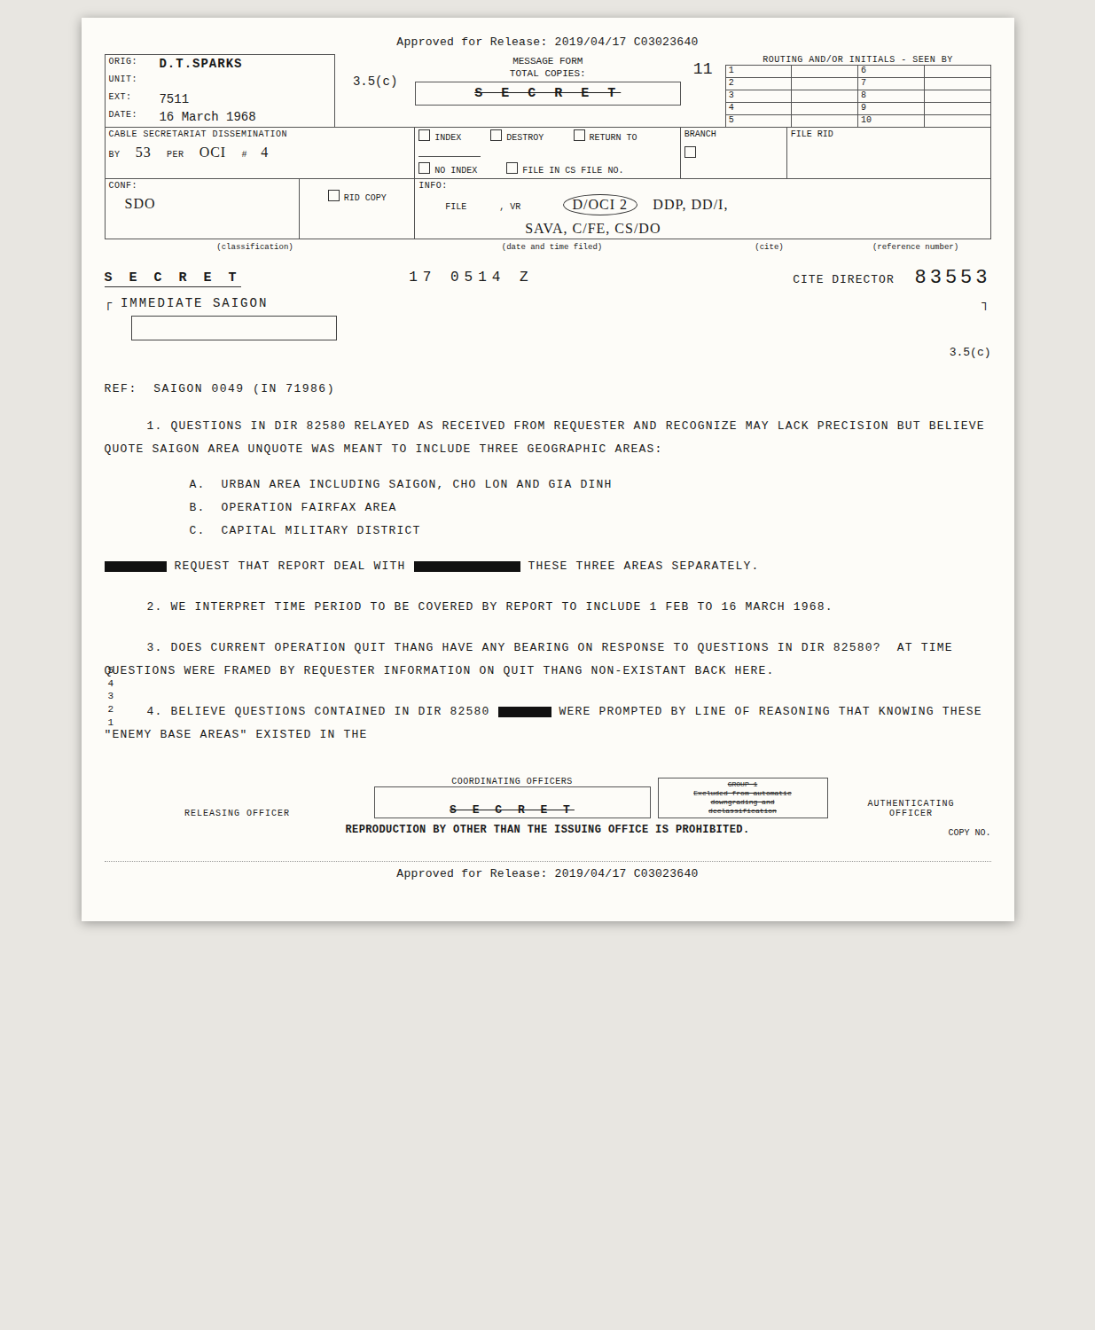Approved for Release: 2019/04/17 C03023640
| / ORIG: / D.T.SPARKS / / UNIT: / / / EXT: / 7511 / / DATE: / 16 March 1968 / | 3.5(c) | MESSAGE FORM TOTAL COPIES: S E C R E T | 11 | ROUTING AND/OR INITIALS - SEEN BY / 1 / / 6 / / / 2 / / 7 / / / 3 / / 8 / / / 4 / / 9 / / / 5 / / 10 / / |
| CABLE SECRETARIAT DISSEMINATION BY 53 PER OCI # 4 | INDEX DESTROY RETURN TO NO INDEX FILE IN CS FILE NO. | BRANCH | FILE RID |
| CONF: SDO | RID COPY | INFO: FILE , VR D/OCI 2 DDP, DD/I, SAVA, C/FE, CS/DO |
| (classification) | (date and time filed) | (cite) | (reference number) |
CITE DIRECTOR 83553
S E C R E T
17 0514 Z
IMMEDIATE SAIGON ┐
3.5(c)
REF: SAIGON 0049 (IN 71986)
QUESTIONS IN DIR 82580 RELAYED AS RECEIVED FROM REQUESTER AND RECOGNIZE MAY LACK PRECISION BUT BELIEVE QUOTE SAIGON AREA UNQUOTE WAS MEANT TO INCLUDE THREE GEOGRAPHIC AREAS:
A. URBAN AREA INCLUDING SAIGON, CHO LON AND GIA DINH
B. OPERATION FAIRFAX AREA
C. CAPITAL MILITARY DISTRICT
REQUEST THAT REPORT DEAL WITH THESE THREE AREAS SEPARATELY.
WE INTERPRET TIME PERIOD TO BE COVERED BY REPORT TO INCLUDE 1 FEB TO 16 MARCH 1968.
DOES CURRENT OPERATION QUIT THANG HAVE ANY BEARING ON RESPONSE TO QUESTIONS IN DIR 82580? AT TIME QUESTIONS WERE FRAMED BY REQUESTER INFORMATION ON QUIT THANG NON-EXISTANT BACK HERE.
BELIEVE QUESTIONS CONTAINED IN DIR 82580 WERE PROMPTED BY LINE OF REASONING THAT KNOWING THESE "ENEMY BASE AREAS" EXISTED IN THE
5
4
3
2
1
| RELEASING OFFICER | COORDINATING OFFICERS S E C R E T | GROUP 1 Excluded from automatic downgrading and declassification | AUTHENTICATING OFFICER |
REPRODUCTION BY OTHER THAN THE ISSUING OFFICE IS PROHIBITED.
COPY NO.
Approved for Release: 2019/04/17 C03023640